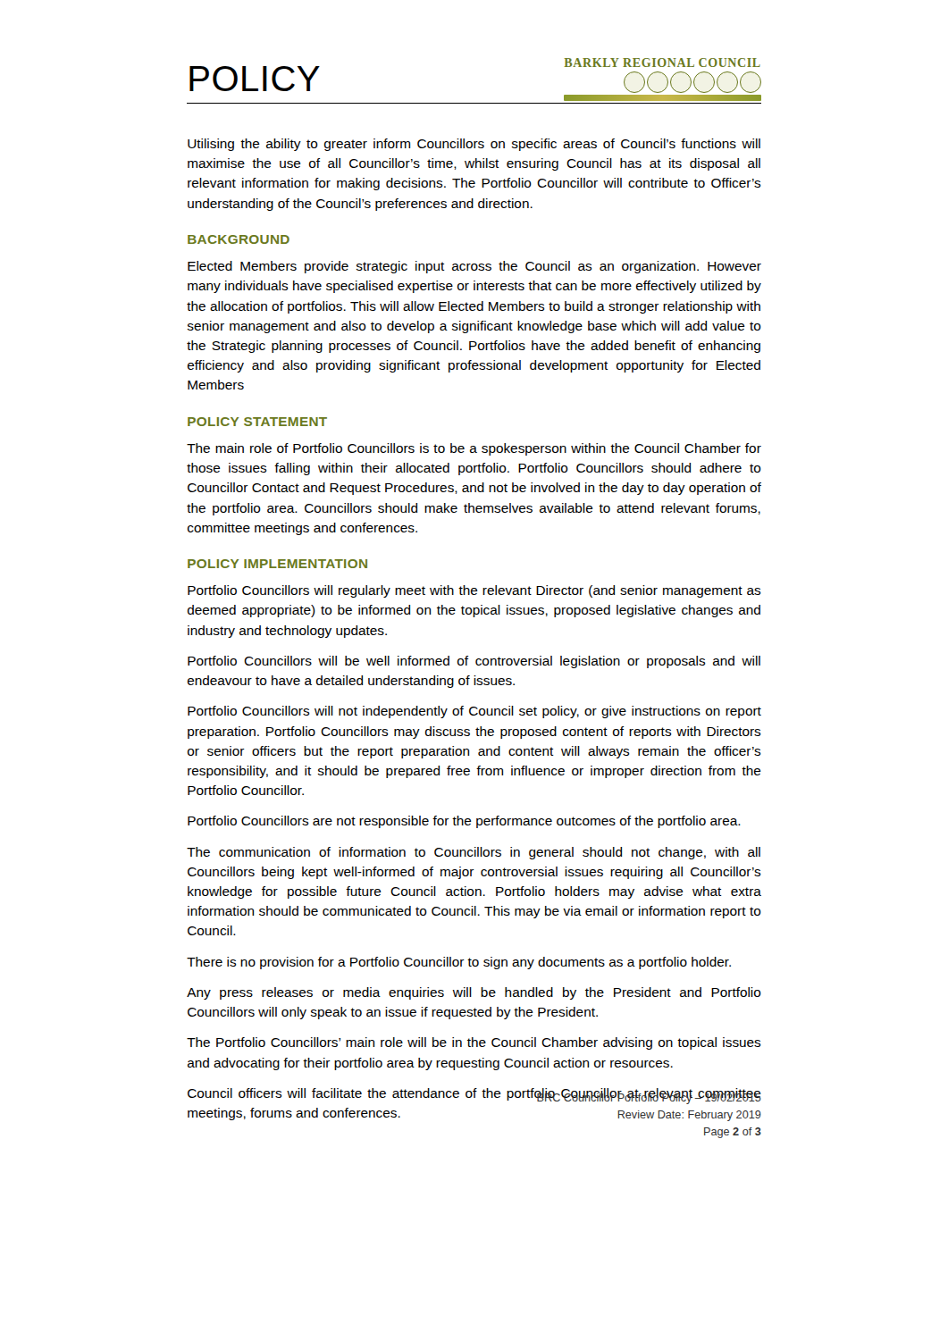POLICY
BARKLY REGIONAL COUNCIL
Utilising the ability to greater inform Councillors on specific areas of Council’s functions will maximise the use of all Councillor’s time, whilst ensuring Council has at its disposal all relevant information for making decisions. The Portfolio Councillor will contribute to Officer’s understanding of the Council’s preferences and direction.
Background
Elected Members provide strategic input across the Council as an organization. However many individuals have specialised expertise or interests that can be more effectively utilized by the allocation of portfolios. This will allow Elected Members to build a stronger relationship with senior management and also to develop a significant knowledge base which will add value to the Strategic planning processes of Council. Portfolios have the added benefit of enhancing efficiency and also providing significant professional development opportunity for Elected Members
Policy Statement
The main role of Portfolio Councillors is to be a spokesperson within the Council Chamber for those issues falling within their allocated portfolio. Portfolio Councillors should adhere to Councillor Contact and Request Procedures, and not be involved in the day to day operation of the portfolio area. Councillors should make themselves available to attend relevant forums, committee meetings and conferences.
Policy Implementation
Portfolio Councillors will regularly meet with the relevant Director (and senior management as deemed appropriate) to be informed on the topical issues, proposed legislative changes and industry and technology updates.
Portfolio Councillors will be well informed of controversial legislation or proposals and will endeavour to have a detailed understanding of issues.
Portfolio Councillors will not independently of Council set policy, or give instructions on report preparation. Portfolio Councillors may discuss the proposed content of reports with Directors or senior officers but the report preparation and content will always remain the officer’s responsibility, and it should be prepared free from influence or improper direction from the Portfolio Councillor.
Portfolio Councillors are not responsible for the performance outcomes of the portfolio area.
The communication of information to Councillors in general should not change, with all Councillors being kept well-informed of major controversial issues requiring all Councillor’s knowledge for possible future Council action. Portfolio holders may advise what extra information should be communicated to Council. This may be via email or information report to Council.
There is no provision for a Portfolio Councillor to sign any documents as a portfolio holder.
Any press releases or media enquiries will be handled by the President and Portfolio Councillors will only speak to an issue if requested by the President.
The Portfolio Councillors’ main role will be in the Council Chamber advising on topical issues and advocating for their portfolio area by requesting Council action or resources.
Council officers will facilitate the attendance of the portfolio Councillor at relevant committee meetings, forums and conferences.
BRC Councillor Portfolio Policy – 19/02/2015
Review Date: February 2019
Page 2 of 3